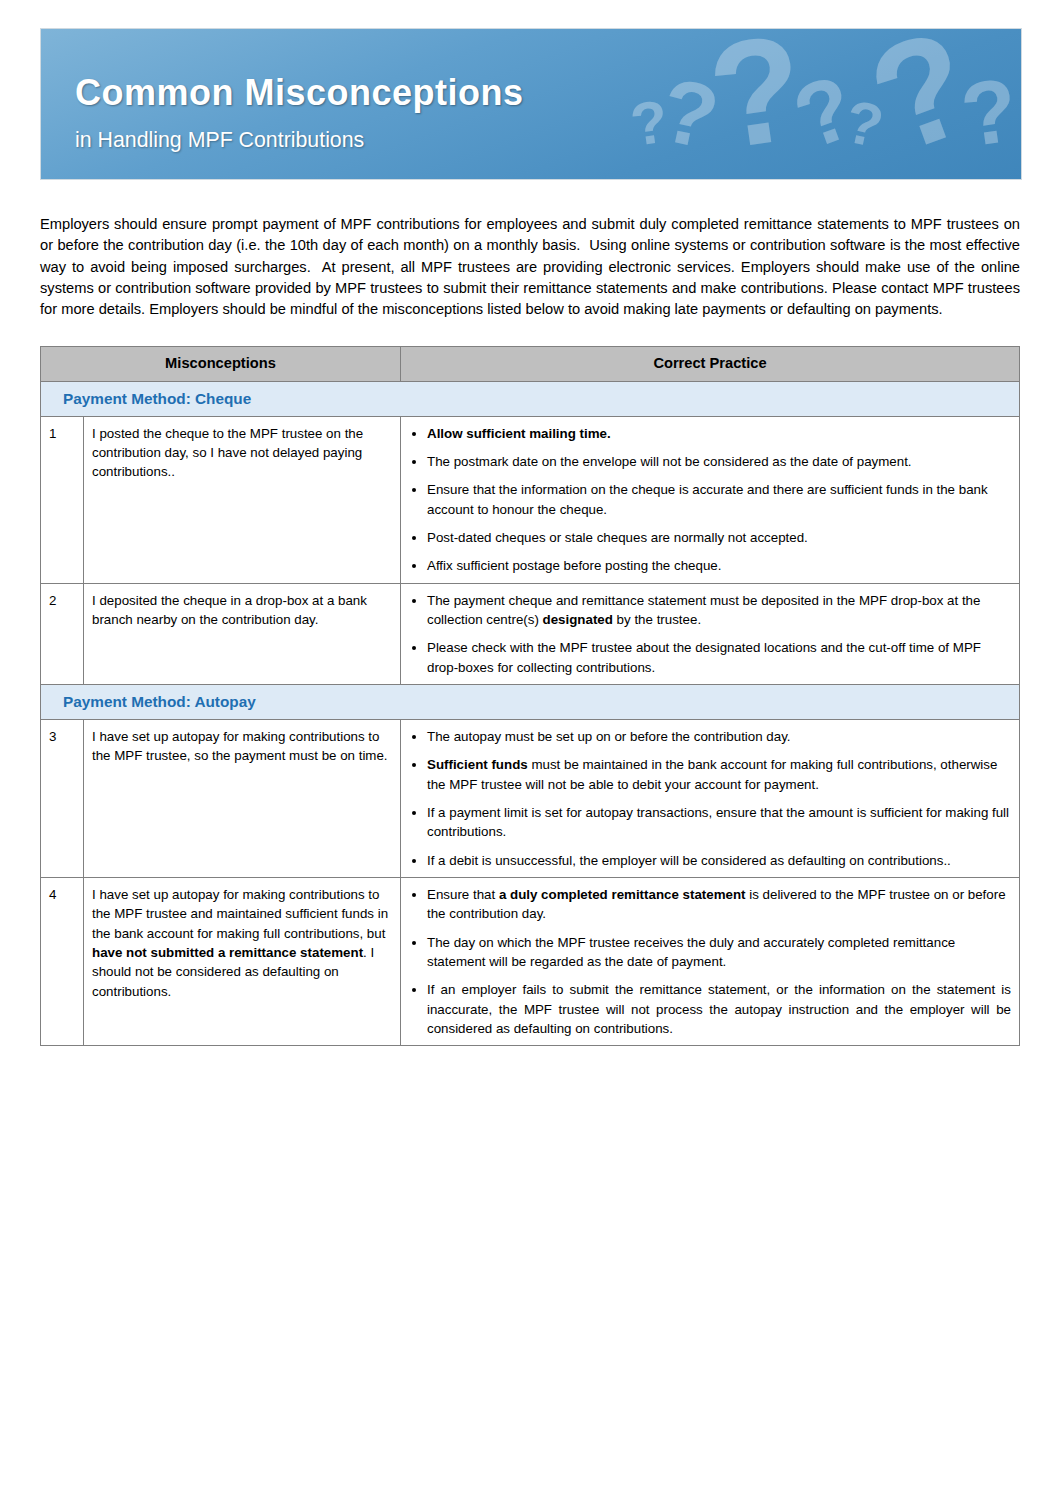???????
Common Misconceptions
in Handling MPF Contributions
Employers should ensure prompt payment of MPF contributions for employees and submit duly completed remittance statements to MPF trustees on or before the contribution day (i.e. the 10th day of each month) on a monthly basis. Using online systems or contribution software is the most effective way to avoid being imposed surcharges. At present, all MPF trustees are providing electronic services. Employers should make use of the online systems or contribution software provided by MPF trustees to submit their remittance statements and make contributions. Please contact MPF trustees for more details. Employers should be mindful of the misconceptions listed below to avoid making late payments or defaulting on payments.
| Misconceptions | Correct Practice |
| --- | --- |
| Payment Method: Cheque |
| 1 | I posted the cheque to the MPF trustee on the contribution day, so I have not delayed paying contributions.. | Allow sufficient mailing time. The postmark date on the envelope will not be considered as the date of payment. Ensure that the information on the cheque is accurate and there are sufficient funds in the bank account to honour the cheque. Post-dated cheques or stale cheques are normally not accepted. Affix sufficient postage before posting the cheque. |
| 2 | I deposited the cheque in a drop-box at a bank branch nearby on the contribution day. | The payment cheque and remittance statement must be deposited in the MPF drop-box at the collection centre(s) designated by the trustee. Please check with the MPF trustee about the designated locations and the cut-off time of MPF drop-boxes for collecting contributions. |
| Payment Method: Autopay |
| 3 | I have set up autopay for making contributions to the MPF trustee, so the payment must be on time. | The autopay must be set up on or before the contribution day. Sufficient funds must be maintained in the bank account for making full contributions, otherwise the MPF trustee will not be able to debit your account for payment. If a payment limit is set for autopay transactions, ensure that the amount is sufficient for making full contributions. If a debit is unsuccessful, the employer will be considered as defaulting on contributions.. |
| 4 | I have set up autopay for making contributions to the MPF trustee and maintained sufficient funds in the bank account for making full contributions, but have not submitted a remittance statement . I should not be considered as defaulting on contributions. | Ensure that a duly completed remittance statement is delivered to the MPF trustee on or before the contribution day. The day on which the MPF trustee receives the duly and accurately completed remittance statement will be regarded as the date of payment. If an employer fails to submit the remittance statement, or the information on the statement is inaccurate, the MPF trustee will not process the autopay instruction and the employer will be considered as defaulting on contributions. |